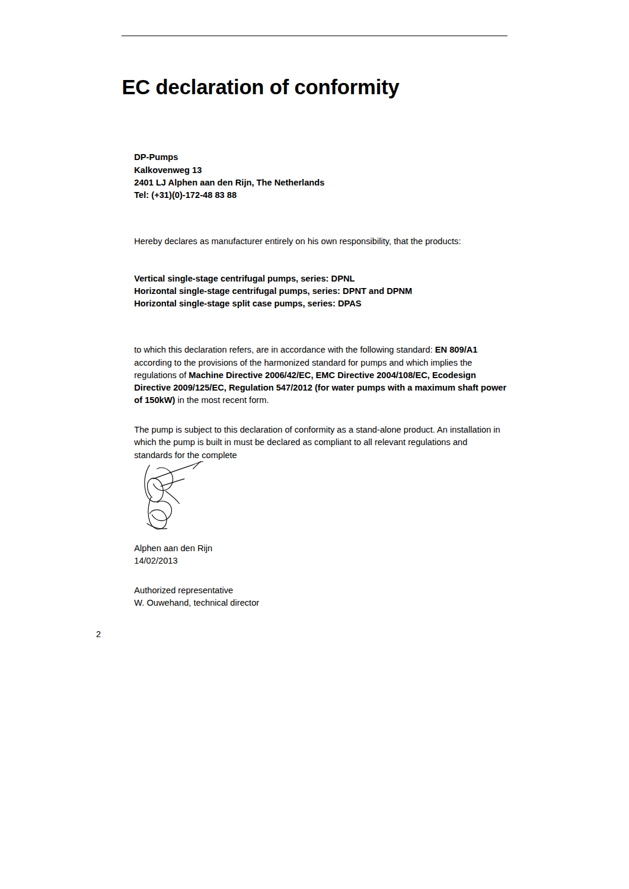EC declaration of conformity
DP-Pumps
Kalkovenweg 13
2401 LJ Alphen aan den Rijn, The Netherlands
Tel: (+31)(0)-172-48 83 88
Hereby declares as manufacturer entirely on his own responsibility, that the products:
Vertical single-stage centrifugal pumps, series: DPNL
Horizontal single-stage centrifugal pumps, series: DPNT and DPNM
Horizontal single-stage split case pumps, series: DPAS
to which this declaration refers, are in accordance with the following standard: EN 809/A1 according to the provisions of the harmonized standard for pumps and which implies the regulations of Machine Directive 2006/42/EC, EMC Directive 2004/108/EC, Ecodesign Directive 2009/125/EC, Regulation 547/2012 (for water pumps with a maximum shaft power of 150kW) in the most recent form.
The pump is subject to this declaration of conformity as a stand-alone product. An installation in which the pump is built in must be declared as compliant to all relevant regulations and standards for the complete
Alphen aan den Rijn
14/02/2013
Authorized representative
W. Ouwehand, technical director
2